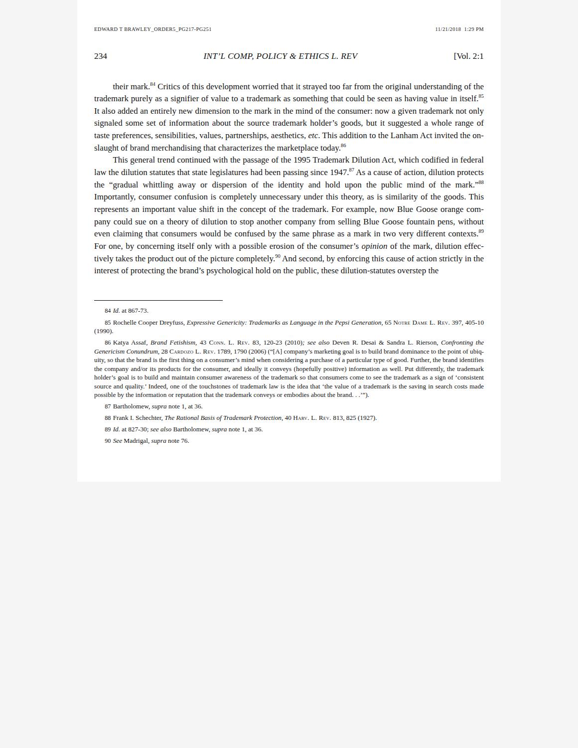Edward T Brawley_Order5_Pg217-Pg251 11/21/2018 1:29 PM
234 INT’L COMP, POLICY & ETHICS L. REV [Vol. 2:1
their mark.84 Critics of this development worried that it strayed too far from the original understanding of the trademark purely as a signifier of value to a trademark as something that could be seen as having value in itself.85 It also added an entirely new dimension to the mark in the mind of the consumer: now a given trademark not only signaled some set of information about the source trademark holder’s goods, but it suggested a whole range of taste preferences, sensibilities, values, partnerships, aesthetics, etc. This addition to the Lanham Act invited the onslaught of brand merchandising that characterizes the marketplace today.86
This general trend continued with the passage of the 1995 Trademark Dilution Act, which codified in federal law the dilution statutes that state legislatures had been passing since 1947.87 As a cause of action, dilution protects the “gradual whittling away or dispersion of the identity and hold upon the public mind of the mark.”88 Importantly, consumer confusion is completely unnecessary under this theory, as is similarity of the goods. This represents an important value shift in the concept of the trademark. For example, now Blue Goose orange company could sue on a theory of dilution to stop another company from selling Blue Goose fountain pens, without even claiming that consumers would be confused by the same phrase as a mark in two very different contexts.89 For one, by concerning itself only with a possible erosion of the consumer’s opinion of the mark, dilution effectively takes the product out of the picture completely.90 And second, by enforcing this cause of action strictly in the interest of protecting the brand’s psychological hold on the public, these dilution-statutes overstep the
84 Id. at 867-73.
85 Rochelle Cooper Dreyfuss, Expressive Genericity: Trademarks as Language in the Pepsi Generation, 65 Notre Dame L. Rev. 397, 405-10 (1990).
86 Katya Assaf, Brand Fetishism, 43 Conn. L. Rev. 83, 120-23 (2010); see also Deven R. Desai & Sandra L. Rierson, Confronting the Genericism Conundrum, 28 Cardozo L. Rev. 1789, 1790 (2006) (“[A] company’s marketing goal is to build brand dominance to the point of ubiquity, so that the brand is the first thing on a consumer’s mind when considering a purchase of a particular type of good. Further, the brand identifies the company and/or its products for the consumer, and ideally it conveys (hopefully positive) information as well. Put differently, the trademark holder’s goal is to build and maintain consumer awareness of the trademark so that consumers come to see the trademark as a sign of ‘consistent source and quality.’ Indeed, one of the touchstones of trademark law is the idea that ‘the value of a trademark is the saving in search costs made possible by the information or reputation that the trademark conveys or embodies about the brand. . .’”).
87 Bartholomew, supra note 1, at 36.
88 Frank I. Schechter, The Rational Basis of Trademark Protection, 40 Harv. L. Rev. 813, 825 (1927).
89 Id. at 827-30; see also Bartholomew, supra note 1, at 36.
90 See Madrigal, supra note 76.